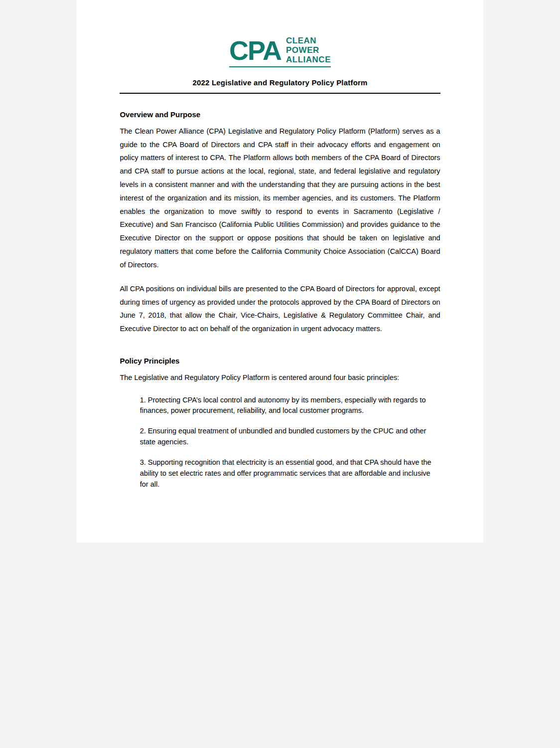CPA
Clean Power Alliance
2022 Legislative and Regulatory Policy Platform
Overview and Purpose
The Clean Power Alliance (CPA) Legislative and Regulatory Policy Platform (Platform) serves as a guide to the CPA Board of Directors and CPA staff in their advocacy efforts and engagement on policy matters of interest to CPA. The Platform allows both members of the CPA Board of Directors and CPA staff to pursue actions at the local, regional, state, and federal legislative and regulatory levels in a consistent manner and with the understanding that they are pursuing actions in the best interest of the organization and its mission, its member agencies, and its customers. The Platform enables the organization to move swiftly to respond to events in Sacramento (Legislative / Executive) and San Francisco (California Public Utilities Commission) and provides guidance to the Executive Director on the support or oppose positions that should be taken on legislative and regulatory matters that come before the California Community Choice Association (CalCCA) Board of Directors.
All CPA positions on individual bills are presented to the CPA Board of Directors for approval, except during times of urgency as provided under the protocols approved by the CPA Board of Directors on June 7, 2018, that allow the Chair, Vice-Chairs, Legislative & Regulatory Committee Chair, and Executive Director to act on behalf of the organization in urgent advocacy matters.
Policy Principles
The Legislative and Regulatory Policy Platform is centered around four basic principles:
1. Protecting CPA’s local control and autonomy by its members, especially with regards to finances, power procurement, reliability, and local customer programs.
2. Ensuring equal treatment of unbundled and bundled customers by the CPUC and other state agencies.
3. Supporting recognition that electricity is an essential good, and that CPA should have the ability to set electric rates and offer programmatic services that are affordable and inclusive for all.